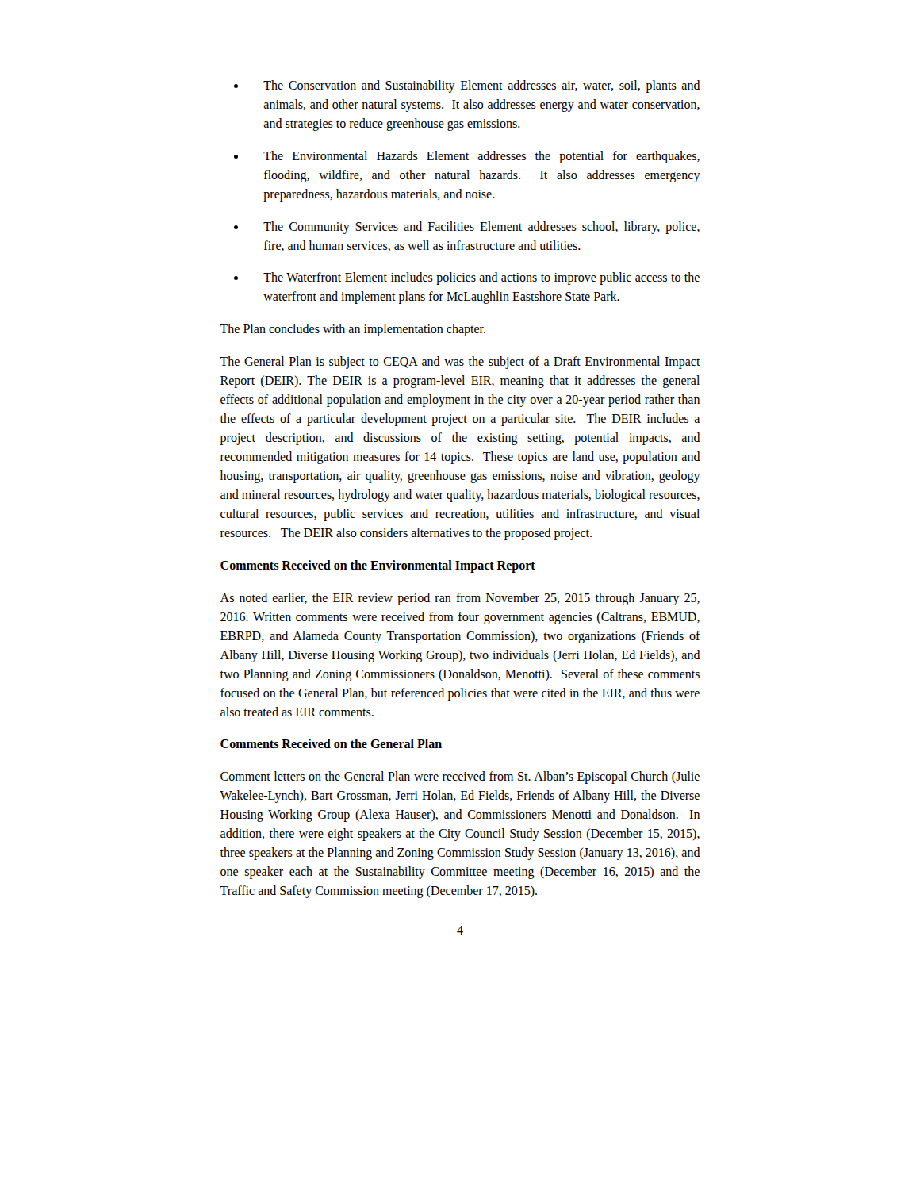The Conservation and Sustainability Element addresses air, water, soil, plants and animals, and other natural systems. It also addresses energy and water conservation, and strategies to reduce greenhouse gas emissions.
The Environmental Hazards Element addresses the potential for earthquakes, flooding, wildfire, and other natural hazards. It also addresses emergency preparedness, hazardous materials, and noise.
The Community Services and Facilities Element addresses school, library, police, fire, and human services, as well as infrastructure and utilities.
The Waterfront Element includes policies and actions to improve public access to the waterfront and implement plans for McLaughlin Eastshore State Park.
The Plan concludes with an implementation chapter.
The General Plan is subject to CEQA and was the subject of a Draft Environmental Impact Report (DEIR). The DEIR is a program-level EIR, meaning that it addresses the general effects of additional population and employment in the city over a 20-year period rather than the effects of a particular development project on a particular site. The DEIR includes a project description, and discussions of the existing setting, potential impacts, and recommended mitigation measures for 14 topics. These topics are land use, population and housing, transportation, air quality, greenhouse gas emissions, noise and vibration, geology and mineral resources, hydrology and water quality, hazardous materials, biological resources, cultural resources, public services and recreation, utilities and infrastructure, and visual resources. The DEIR also considers alternatives to the proposed project.
Comments Received on the Environmental Impact Report
As noted earlier, the EIR review period ran from November 25, 2015 through January 25, 2016. Written comments were received from four government agencies (Caltrans, EBMUD, EBRPD, and Alameda County Transportation Commission), two organizations (Friends of Albany Hill, Diverse Housing Working Group), two individuals (Jerri Holan, Ed Fields), and two Planning and Zoning Commissioners (Donaldson, Menotti). Several of these comments focused on the General Plan, but referenced policies that were cited in the EIR, and thus were also treated as EIR comments.
Comments Received on the General Plan
Comment letters on the General Plan were received from St. Alban’s Episcopal Church (Julie Wakelee-Lynch), Bart Grossman, Jerri Holan, Ed Fields, Friends of Albany Hill, the Diverse Housing Working Group (Alexa Hauser), and Commissioners Menotti and Donaldson. In addition, there were eight speakers at the City Council Study Session (December 15, 2015), three speakers at the Planning and Zoning Commission Study Session (January 13, 2016), and one speaker each at the Sustainability Committee meeting (December 16, 2015) and the Traffic and Safety Commission meeting (December 17, 2015).
4